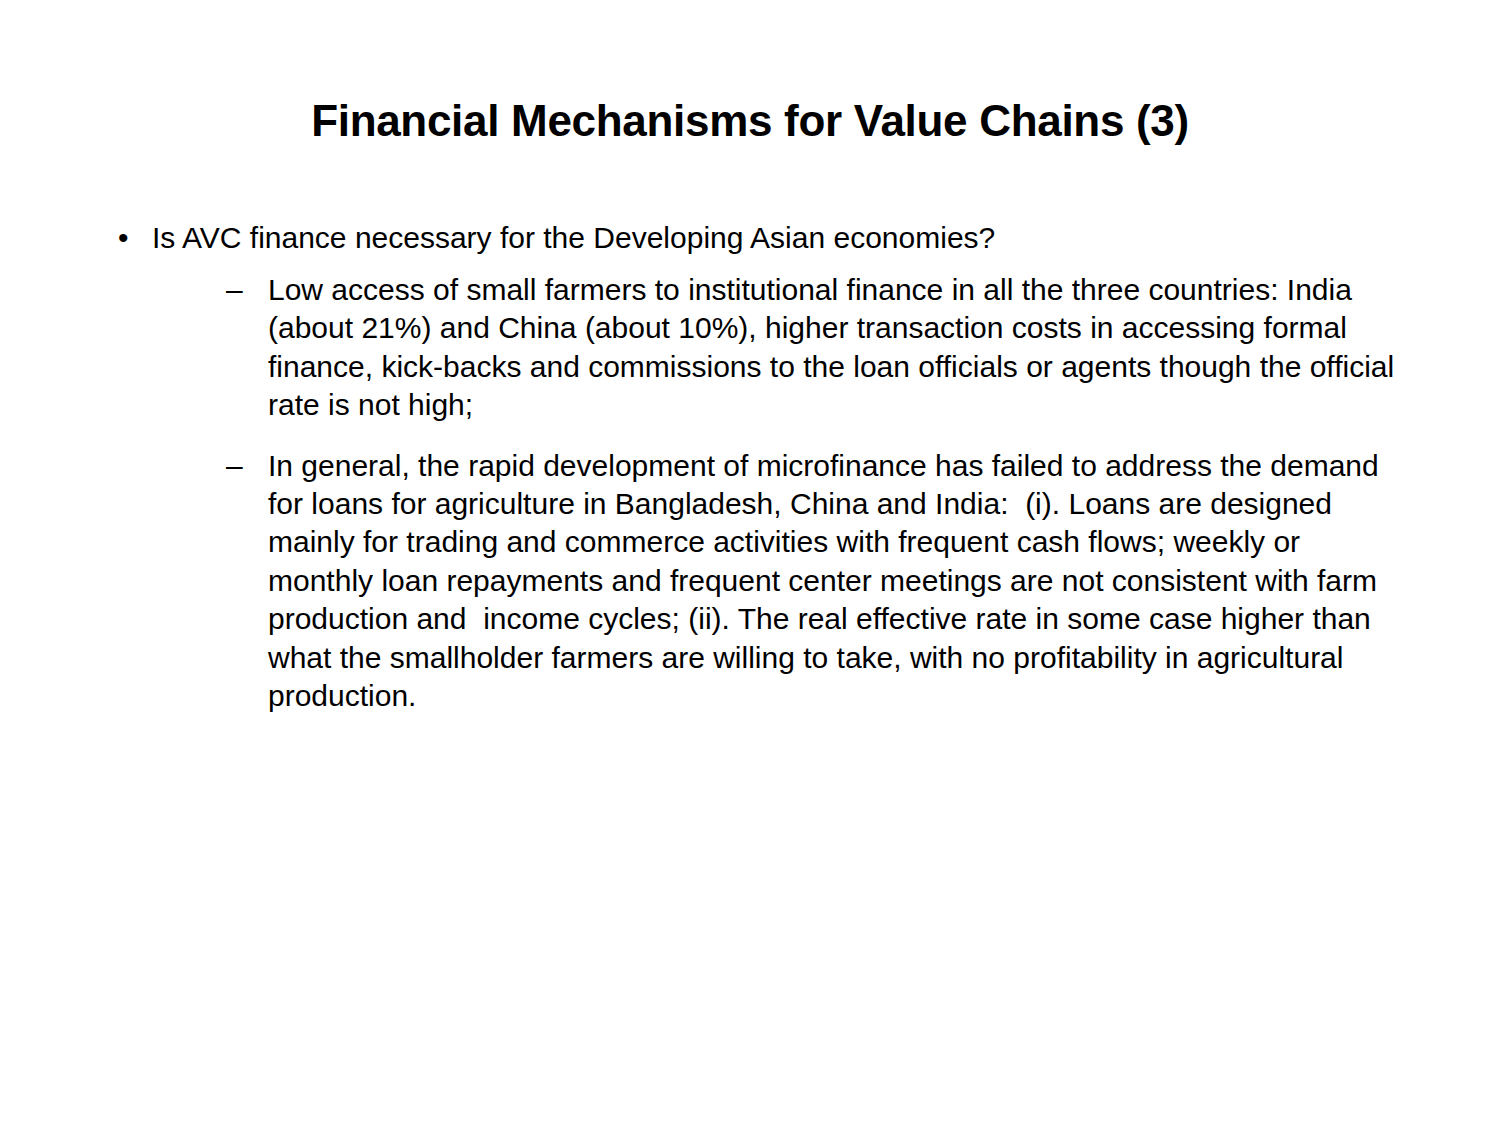Financial Mechanisms for Value Chains (3)
•Is AVC finance necessary for the Developing Asian economies?
–Low access of small farmers to institutional finance in all the three countries: India (about 21%) and China (about 10%), higher transaction costs in accessing formal finance, kick-backs and commissions to the loan officials or agents though the official rate is not high;
–In general, the rapid development of microfinance has failed to address the demand for loans for agriculture in Bangladesh, China and India: (i). Loans are designed mainly for trading and commerce activities with frequent cash flows; weekly or monthly loan repayments and frequent center meetings are not consistent with farm production and income cycles; (ii). The real effective rate in some case higher than what the smallholder farmers are willing to take, with no profitability in agricultural production.